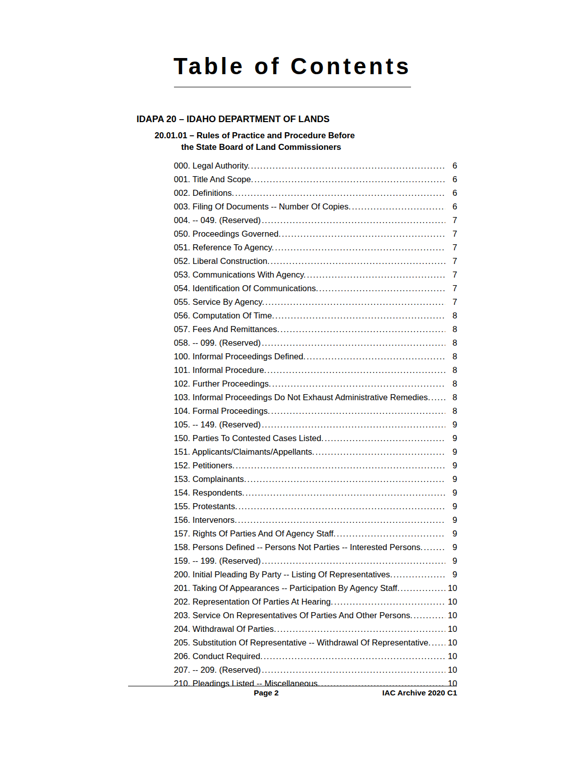Table of Contents
IDAPA 20 – IDAHO DEPARTMENT OF LANDS
20.01.01 – Rules of Practice and Procedure Before the State Board of Land Commissioners
000. Legal Authority............................................................................................................ 6
001. Title And Scope............................................................................................................ 6
002. Definitions.................................................................................................................... 6
003. Filing Of Documents -- Number Of Copies.................................................... 6
004. -- 049. (Reserved).............................................................................................. 7
050. Proceedings Governed................................................................................... 7
051. Reference To Agency...................................................................................... 7
052. Liberal Construction........................................................................................ 7
053. Communications With Agency........................................................................ 7
054. Identification Of Communications................................................................... 7
055. Service By Agency.......................................................................................... 7
056. Computation Of Time...................................................................................... 8
057. Fees And Remittances................................................................................... 8
058. -- 099. (Reserved).............................................................................................. 8
100. Informal Proceedings Defined.......................................................................... 8
101. Informal Procedure........................................................................................ 8
102. Further Proceedings...................................................................................... 8
103. Informal Proceedings Do Not Exhaust Administrative Remedies.................... 8
104. Formal Proceedings.......................................................................................... 8
105. -- 149. (Reserved).............................................................................................. 9
150. Parties To Contested Cases Listed................................................................. 9
151. Applicants/Claimants/Appellants...................................................................... 9
152. Petitioners...................................................................................................... 9
153. Complainants................................................................................................. 9
154. Respondents................................................................................................... 9
155. Protestants..................................................................................................... 9
156. Intervenors..................................................................................................... 9
157. Rights Of Parties And Of Agency Staff............................................................ 9
158. Persons Defined -- Persons Not Parties -- Interested Persons........................ 9
159. -- 199. (Reserved).............................................................................................. 9
200. Initial Pleading By Party -- Listing Of Representatives..................................... 9
201. Taking Of Appearances -- Participation By Agency Staff.............................. 10
202. Representation Of Parties At Hearing............................................................ 10
203. Service On Representatives Of Parties And Other Persons........................... 10
204. Withdrawal Of Parties................................................................................... 10
205. Substitution Of Representative -- Withdrawal Of Representative................... 10
206. Conduct Required........................................................................................ 10
207. -- 209. (Reserved)............................................................................................ 10
210. Pleadings Listed -- Miscellaneous................................................................. 10
Page 2 IAC Archive 2020 C1